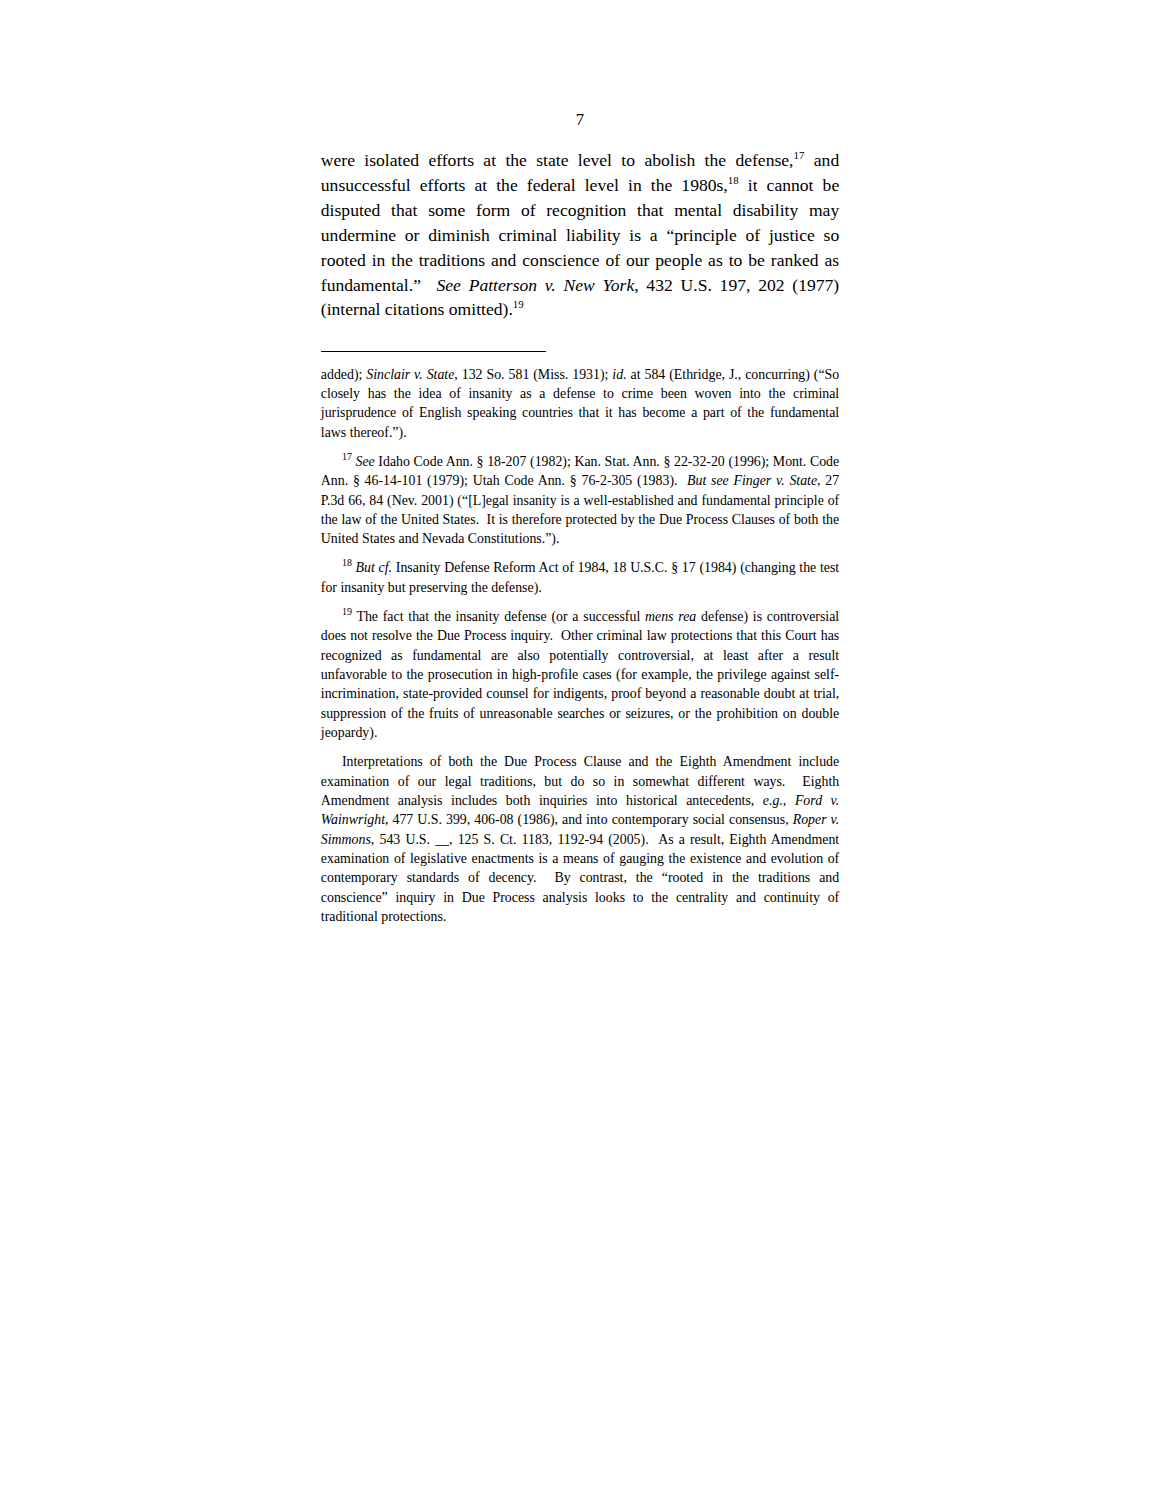7
were isolated efforts at the state level to abolish the defense,17 and unsuccessful efforts at the federal level in the 1980s,18 it cannot be disputed that some form of recognition that mental disability may undermine or diminish criminal liability is a “principle of justice so rooted in the traditions and conscience of our people as to be ranked as fundamental.” See Patterson v. New York, 432 U.S. 197, 202 (1977) (internal citations omitted).19
added); Sinclair v. State, 132 So. 581 (Miss. 1931); id. at 584 (Ethridge, J., concurring) (“So closely has the idea of insanity as a defense to crime been woven into the criminal jurisprudence of English speaking countries that it has become a part of the fundamental laws thereof.”).
17 See Idaho Code Ann. § 18-207 (1982); Kan. Stat. Ann. § 22-32-20 (1996); Mont. Code Ann. § 46-14-101 (1979); Utah Code Ann. § 76-2-305 (1983). But see Finger v. State, 27 P.3d 66, 84 (Nev. 2001) (“[L]egal insanity is a well-established and fundamental principle of the law of the United States. It is therefore protected by the Due Process Clauses of both the United States and Nevada Constitutions.”).
18 But cf. Insanity Defense Reform Act of 1984, 18 U.S.C. § 17 (1984) (changing the test for insanity but preserving the defense).
19 The fact that the insanity defense (or a successful mens rea defense) is controversial does not resolve the Due Process inquiry. Other criminal law protections that this Court has recognized as fundamental are also potentially controversial, at least after a result unfavorable to the prosecution in high-profile cases (for example, the privilege against self-incrimination, state-provided counsel for indigents, proof beyond a reasonable doubt at trial, suppression of the fruits of unreasonable searches or seizures, or the prohibition on double jeopardy).
Interpretations of both the Due Process Clause and the Eighth Amendment include examination of our legal traditions, but do so in somewhat different ways. Eighth Amendment analysis includes both inquiries into historical antecedents, e.g., Ford v. Wainwright, 477 U.S. 399, 406-08 (1986), and into contemporary social consensus, Roper v. Simmons, 543 U.S. __, 125 S. Ct. 1183, 1192-94 (2005). As a result, Eighth Amendment examination of legislative enactments is a means of gauging the existence and evolution of contemporary standards of decency. By contrast, the “rooted in the traditions and conscience” inquiry in Due Process analysis looks to the centrality and continuity of traditional protections.